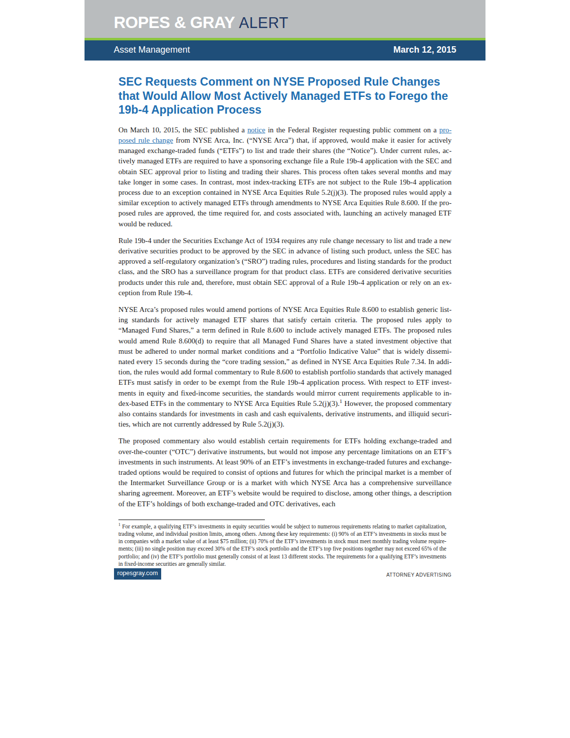ROPES & GRAY ALERT
Asset Management March 12, 2015
SEC Requests Comment on NYSE Proposed Rule Changes that Would Allow Most Actively Managed ETFs to Forego the 19b-4 Application Process
On March 10, 2015, the SEC published a notice in the Federal Register requesting public comment on a proposed rule change from NYSE Arca, Inc. (“NYSE Arca”) that, if approved, would make it easier for actively managed exchange-traded funds (“ETFs”) to list and trade their shares (the “Notice”). Under current rules, actively managed ETFs are required to have a sponsoring exchange file a Rule 19b-4 application with the SEC and obtain SEC approval prior to listing and trading their shares. This process often takes several months and may take longer in some cases. In contrast, most index-tracking ETFs are not subject to the Rule 19b-4 application process due to an exception contained in NYSE Arca Equities Rule 5.2(j)(3). The proposed rules would apply a similar exception to actively managed ETFs through amendments to NYSE Arca Equities Rule 8.600. If the proposed rules are approved, the time required for, and costs associated with, launching an actively managed ETF would be reduced.
Rule 19b-4 under the Securities Exchange Act of 1934 requires any rule change necessary to list and trade a new derivative securities product to be approved by the SEC in advance of listing such product, unless the SEC has approved a self-regulatory organization’s (“SRO”) trading rules, procedures and listing standards for the product class, and the SRO has a surveillance program for that product class. ETFs are considered derivative securities products under this rule and, therefore, must obtain SEC approval of a Rule 19b-4 application or rely on an exception from Rule 19b-4.
NYSE Arca’s proposed rules would amend portions of NYSE Arca Equities Rule 8.600 to establish generic listing standards for actively managed ETF shares that satisfy certain criteria. The proposed rules apply to “Managed Fund Shares,” a term defined in Rule 8.600 to include actively managed ETFs. The proposed rules would amend Rule 8.600(d) to require that all Managed Fund Shares have a stated investment objective that must be adhered to under normal market conditions and a “Portfolio Indicative Value” that is widely disseminated every 15 seconds during the “core trading session,” as defined in NYSE Arca Equities Rule 7.34. In addition, the rules would add formal commentary to Rule 8.600 to establish portfolio standards that actively managed ETFs must satisfy in order to be exempt from the Rule 19b-4 application process. With respect to ETF investments in equity and fixed-income securities, the standards would mirror current requirements applicable to index-based ETFs in the commentary to NYSE Arca Equities Rule 5.2(j)(3).1 However, the proposed commentary also contains standards for investments in cash and cash equivalents, derivative instruments, and illiquid securities, which are not currently addressed by Rule 5.2(j)(3).
The proposed commentary also would establish certain requirements for ETFs holding exchange-traded and over-the-counter (“OTC”) derivative instruments, but would not impose any percentage limitations on an ETF’s investments in such instruments. At least 90% of an ETF’s investments in exchange-traded futures and exchange-traded options would be required to consist of options and futures for which the principal market is a member of the Intermarket Surveillance Group or is a market with which NYSE Arca has a comprehensive surveillance sharing agreement. Moreover, an ETF’s website would be required to disclose, among other things, a description of the ETF’s holdings of both exchange-traded and OTC derivatives, each
1 For example, a qualifying ETF’s investments in equity securities would be subject to numerous requirements relating to market capitalization, trading volume, and individual position limits, among others. Among these key requirements: (i) 90% of an ETF’s investments in stocks must be in companies with a market value of at least $75 million; (ii) 70% of the ETF’s investments in stock must meet monthly trading volume requirements; (iii) no single position may exceed 30% of the ETF’s stock portfolio and the ETF’s top five positions together may not exceed 65% of the portfolio; and (iv) the ETF’s portfolio must generally consist of at least 13 different stocks. The requirements for a qualifying ETF’s investments in fixed-income securities are generally similar.
ropesgray.com ATTORNEY ADVERTISING